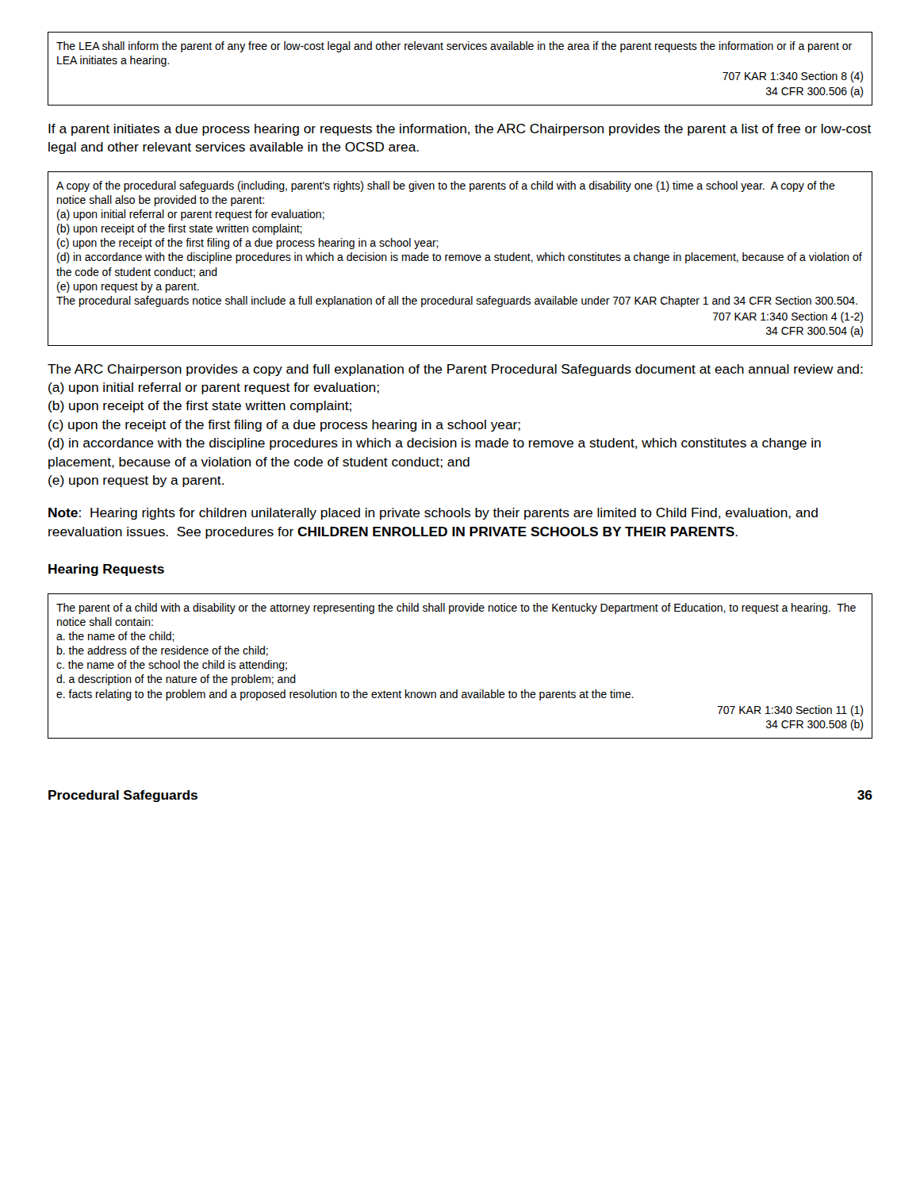The LEA shall inform the parent of any free or low-cost legal and other relevant services available in the area if the parent requests the information or if a parent or LEA initiates a hearing.
707 KAR 1:340 Section 8 (4)
34 CFR 300.506 (a)
If a parent initiates a due process hearing or requests the information, the ARC Chairperson provides the parent a list of free or low-cost legal and other relevant services available in the OCSD area.
A copy of the procedural safeguards (including, parent's rights) shall be given to the parents of a child with a disability one (1) time a school year. A copy of the notice shall also be provided to the parent:
(a) upon initial referral or parent request for evaluation;
(b) upon receipt of the first state written complaint;
(c) upon the receipt of the first filing of a due process hearing in a school year;
(d) in accordance with the discipline procedures in which a decision is made to remove a student, which constitutes a change in placement, because of a violation of the code of student conduct; and
(e) upon request by a parent.
The procedural safeguards notice shall include a full explanation of all the procedural safeguards available under 707 KAR Chapter 1 and 34 CFR Section 300.504.
707 KAR 1:340 Section 4 (1-2)
34 CFR 300.504 (a)
The ARC Chairperson provides a copy and full explanation of the Parent Procedural Safeguards document at each annual review and:
(a) upon initial referral or parent request for evaluation;
(b) upon receipt of the first state written complaint;
(c) upon the receipt of the first filing of a due process hearing in a school year;
(d) in accordance with the discipline procedures in which a decision is made to remove a student, which constitutes a change in placement, because of a violation of the code of student conduct; and
(e) upon request by a parent.
Note: Hearing rights for children unilaterally placed in private schools by their parents are limited to Child Find, evaluation, and reevaluation issues. See procedures for CHILDREN ENROLLED IN PRIVATE SCHOOLS BY THEIR PARENTS.
Hearing Requests
The parent of a child with a disability or the attorney representing the child shall provide notice to the Kentucky Department of Education, to request a hearing. The notice shall contain:
a. the name of the child;
b. the address of the residence of the child;
c. the name of the school the child is attending;
d. a description of the nature of the problem; and
e. facts relating to the problem and a proposed resolution to the extent known and available to the parents at the time.
707 KAR 1:340 Section 11 (1)
34 CFR 300.508 (b)
Procedural Safeguards 36